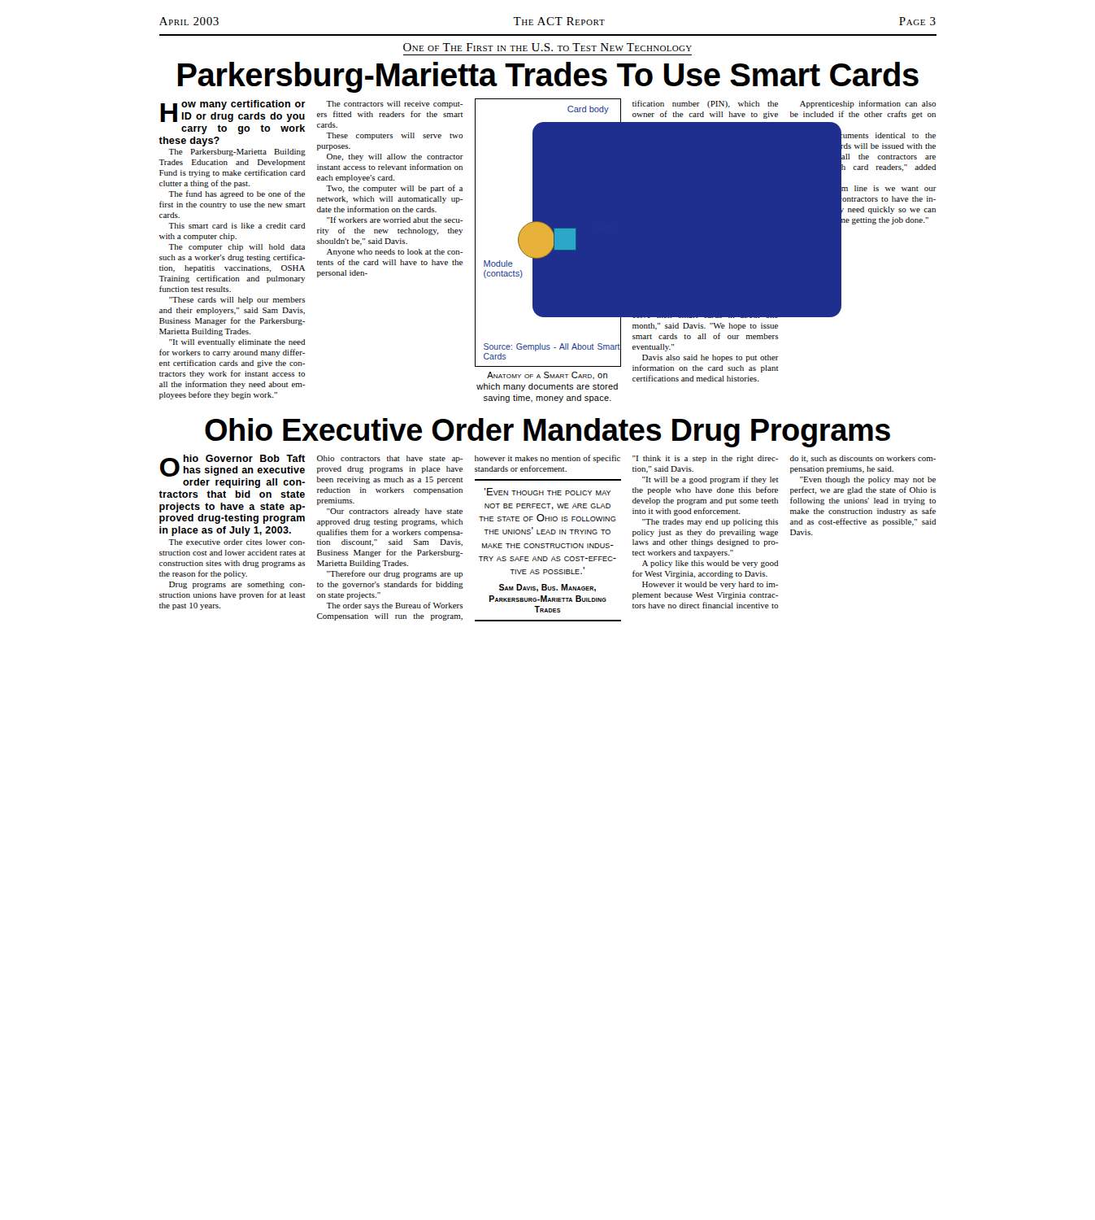April 2003
The ACT Report
Page 3
One of The First in the U.S. to Test New Technology
Parkersburg-Marietta Trades To Use Smart Cards
How many certification or ID or drug cards do you carry to go to work these days?
The Parkersburg-Marietta Building Trades Education and Development Fund is trying to make certification card clutter a thing of the past.
The fund has agreed to be one of the first in the country to use the new smart cards.
This smart card is like a credit card with a computer chip.
The computer chip will hold data such as a worker's drug testing certification, hepatitis vaccinations, OSHA Training certification and pulmonary function test results.
"These cards will help our members and their employers," said Sam Davis, Business Manager for the Parkersburg-Marietta Building Trades.
"It will eventually eliminate the need for workers to carry around many different certification cards and give the contractors they work for instant access to all the information they need about employees before they begin work."
The contractors will receive computers fitted with readers for the smart cards.
These computers will serve two purposes.
One, they will allow the contractor instant access to relevant information on each employee's card.
Two, the computer will be part of a network, which will automatically update the information on the cards.
"If workers are worried abut the security of the new technology, they shouldn't be," said Davis.
Anyone who needs to look at the contents of the card will have to have the personal iden-
Card body
Chip
Module
(contacts)
Source: Gemplus - All About Smart Cards
Anatomy of a Smart Card, on which many documents are stored saving time, money and space.
tification number (PIN), which the owner of the card will have to give them.
"In other words, if a worker doesn't want someone to look at the contents of the card all they have to do is not give that person their PIN," said Davis.
Security measures for anyone who needs to put data onto the card are even tighter.
A person who is authorized to enter data onto the card will have to enter two PINs, the one the worker will give them and one that authorizes them to enter data.
The PIN used to authorize data entry will not be given to the owner of the card in order to prevent the placement of fraudulent data on the card.
"About 1,000 of our members will receive their smart cards in about one month," said Davis. "We hope to issue smart cards to all of our members eventually."
Davis also said he hopes to put other information on the card such as plant certifications and medical histories.
Apprenticeship information can also be included if the other crafts get on board.
"Paper documents identical to the data on the cards will be issued with the cards until all the contractors are equipped with card readers," added Davis.
"The bottom line is we want our workers and contractors to have the information they need quickly so we can spend more time getting the job done."
Ohio Executive Order Mandates Drug Programs
Ohio Governor Bob Taft has signed an executive order requiring all contractors that bid on state projects to have a state approved drug-testing program in place as of July 1, 2003.
The executive order cites lower construction cost and lower accident rates at construction sites with drug programs as the reason for the policy.
Drug programs are something construction unions have proven for at least the past 10 years.
Ohio contractors that have state approved drug programs in place have been receiving as much as a 15 percent reduction in workers compensation premiums.
"Our contractors already have state approved drug testing programs, which qualifies them for a workers compensation discount," said Sam Davis, Business Manger for the Parkersburg-Marietta Building Trades.
"Therefore our drug programs are up to the governor's standards for bidding on state projects."
The order says the Bureau of Workers Compensation will run the program, however it makes no mention of specific standards or enforcement.
'Even though the policy may not be perfect, we are glad the state of Ohio is following the unions' lead in trying to make the construction industry as safe and as cost-effective as possible.' Sam Davis, Bus. Manager, Parkersburg-Marietta Building Trades
"I think it is a step in the right direction," said Davis.
"It will be a good program if they let the people who have done this before develop the program and put some teeth into it with good enforcement.
"The trades may end up policing this policy just as they do prevailing wage laws and other things designed to protect workers and taxpayers."
A policy like this would be very good for West Virginia, according to Davis.
However it would be very hard to implement because West Virginia contractors have no direct financial incentive to do it, such as discounts on workers compensation premiums, he said.
"Even though the policy may not be perfect, we are glad the state of Ohio is following the unions' lead in trying to make the construction industry as safe and as cost-effective as possible," said Davis.